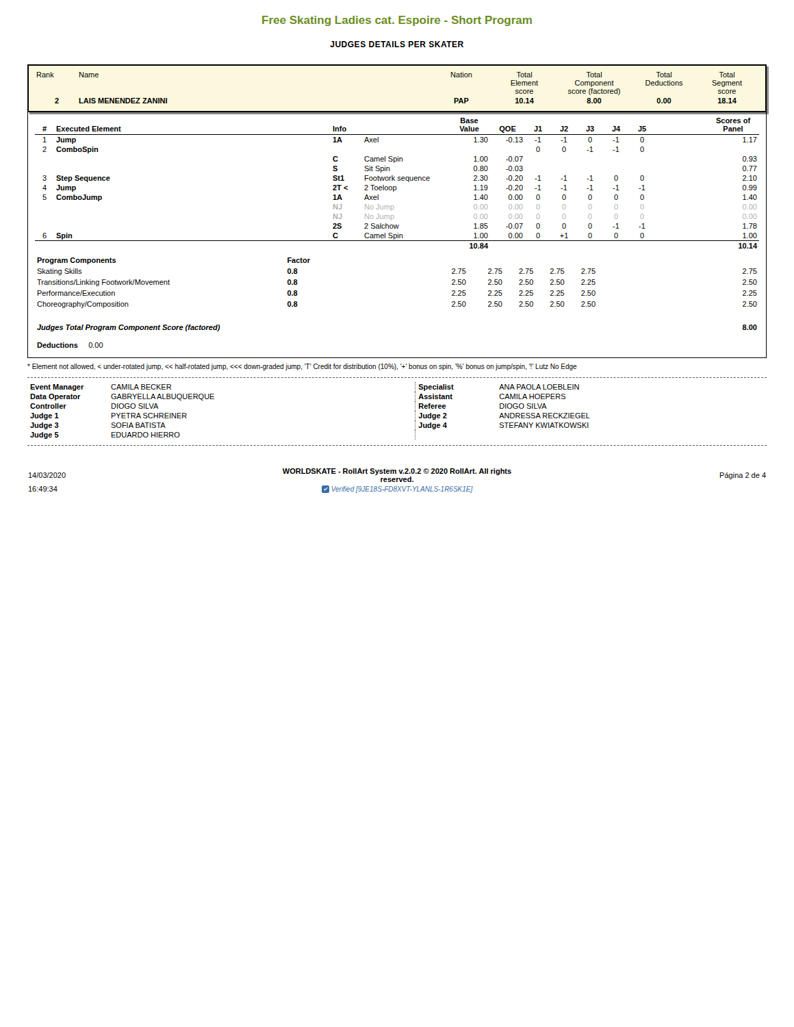Free Skating Ladies cat. Espoire - Short Program
JUDGES DETAILS PER SKATER
| Rank | Name | Nation | Total Element score | Total Component score (factored) | Total Deductions | Total Segment score |
| 2 | LAIS MENENDEZ ZANINI | PAP | 10.14 | 8.00 | 0.00 | 18.14 |
| # | Executed Element | Info | | Base Value | QOE | J1 | J2 | J3 | J4 | J5 | | Scores of Panel |
| --- | --- | --- | --- | --- | --- | --- | --- | --- | --- | --- | --- | --- |
| 1 | Jump | 1A | Axel | 1.30 | -0.13 | -1 | -1 | 0 | -1 | 0 | | 1.17 |
| 2 | ComboSpin | | | | | 0 | 0 | -1 | -1 | 0 | | |
| | | C | Camel Spin | 1.00 | -0.07 | | | | | | | 0.93 |
| | | S | Sit Spin | 0.80 | -0.03 | | | | | | | 0.77 |
| 3 | Step Sequence | St1 | Footwork sequence | 2.30 | -0.20 | -1 | -1 | -1 | 0 | 0 | | 2.10 |
| 4 | Jump | 2T < | 2 Toeloop | 1.19 | -0.20 | -1 | -1 | -1 | -1 | -1 | | 0.99 |
| 5 | ComboJump | 1A | Axel | 1.40 | 0.00 | 0 | 0 | 0 | 0 | 0 | | 1.40 |
| | | NJ | No Jump | 0.00 | 0.00 | 0 | 0 | 0 | 0 | 0 | | 0.00 |
| | | NJ | No Jump | 0.00 | 0.00 | 0 | 0 | 0 | 0 | 0 | | 0.00 |
| | | 2S | 2 Salchow | 1.85 | -0.07 | 0 | 0 | 0 | -1 | -1 | | 1.78 |
| 6 | Spin | C | Camel Spin | 1.00 | 0.00 | 0 | +1 | 0 | 0 | 0 | | 1.00 |
| | 10.84 | | 10.14 |
| Program Components | Factor | | | | | | | | | |
| Skating Skills | 0.8 | | 2.75 | 2.75 | 2.75 | 2.75 | 2.75 | | | 2.75 |
| Transitions/Linking Footwork/Movement | 0.8 | | 2.50 | 2.50 | 2.50 | 2.50 | 2.25 | | | 2.50 |
| Performance/Execution | 0.8 | | 2.25 | 2.25 | 2.25 | 2.25 | 2.50 | | | 2.25 |
| Choreography/Composition | 0.8 | | 2.50 | 2.50 | 2.50 | 2.50 | 2.50 | | | 2.50 |
| Judges Total Program Component Score (factored) | | 8.00 |
| Deductions 0.00 | |
* Element not allowed, < under-rotated jump, << half-rotated jump, <<< down-graded jump, 'T' Credit for distribution (10%), '+' bonus on spin, '%' bonus on jump/spin, '!' Lutz No Edge
| Event Manager | CAMILA BECKER | Specialist | ANA PAOLA LOEBLEIN |
| Data Operator | GABRYELLA ALBUQUERQUE | Assistant | CAMILA HOEPERS |
| Controller | DIOGO SILVA | Referee | DIOGO SILVA |
| Judge 1 | PYETRA SCHREINER | Judge 2 | ANDRESSA RECKZIEGEL |
| Judge 3 | SOFIA BATISTA | Judge 4 | STEFANY KWIATKOWSKI |
| Judge 5 | EDUARDO HIERRO | | |
| 14/03/2020 | WORLDSKATE - RollArt System v.2.0.2 © 2020 RollArt. All rights reserved. | Página 2 de 4 |
| 16:49:34 | ✔ Verified [9JE18S-FD8XVT-YLANLS-1R6SK1E] | |